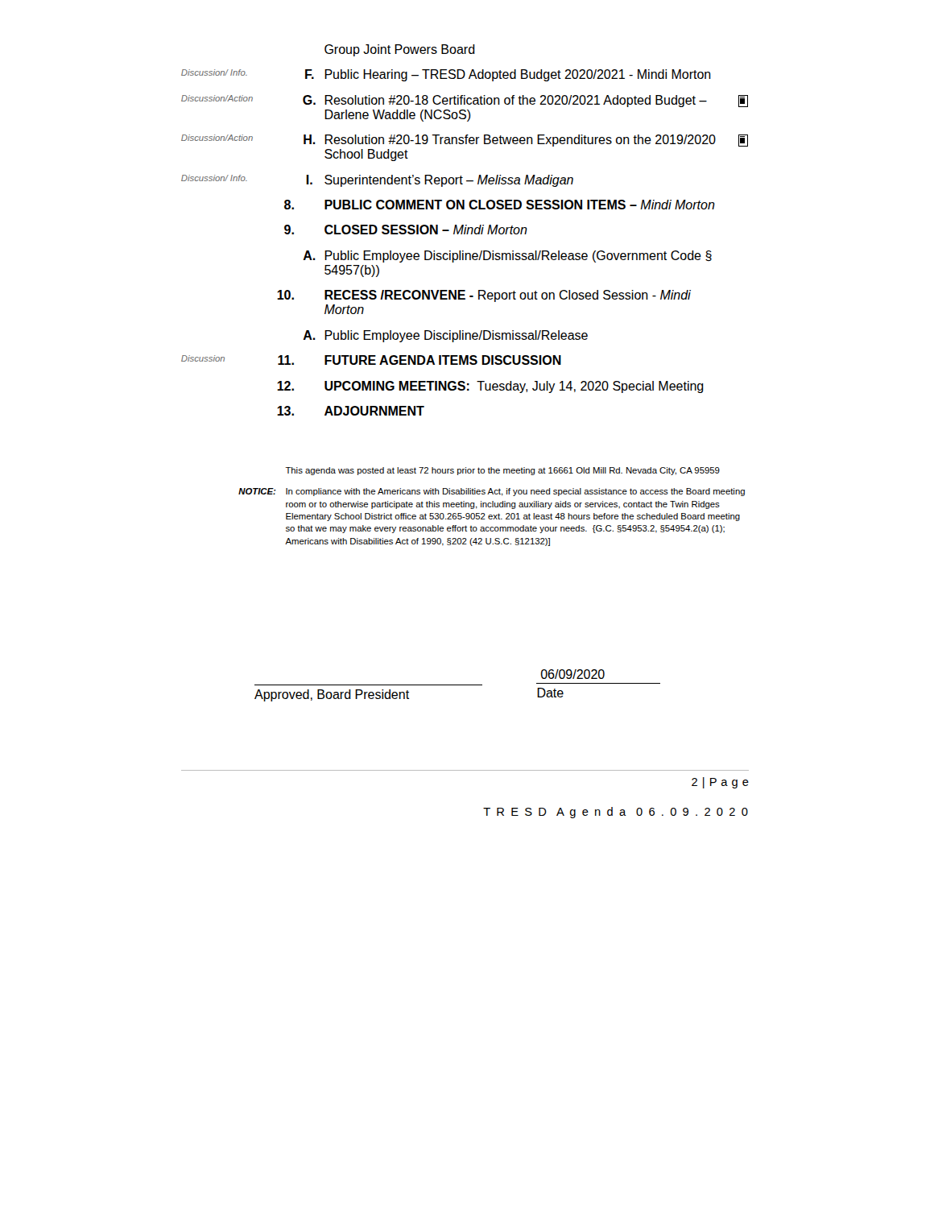Group Joint Powers Board
| Discussion/ Info. | | F. | Public Hearing – TRESD Adopted Budget 2020/2021 - Mindi Morton | |
| Discussion/Action | | G. | Resolution #20-18 Certification of the 2020/2021 Adopted Budget – Darlene Waddle (NCSoS) | |
| Discussion/Action | | H. | Resolution #20-19 Transfer Between Expenditures on the 2019/2020 School Budget | |
| Discussion/ Info. | | I. | Superintendent’s Report – Melissa Madigan | |
| | 8. | | PUBLIC COMMENT ON CLOSED SESSION ITEMS – Mindi Morton | |
| | 9. | | CLOSED SESSION – Mindi Morton | |
| | | A. | Public Employee Discipline/Dismissal/Release (Government Code § 54957(b)) | |
| | 10. | | RECESS /RECONVENE - Report out on Closed Session - Mindi Morton | |
| | | A. | Public Employee Discipline/Dismissal/Release | |
| Discussion | 11. | | FUTURE AGENDA ITEMS DISCUSSION | |
| | 12. | | UPCOMING MEETINGS: Tuesday, July 14, 2020 Special Meeting | |
| | 13. | | ADJOURNMENT | |
This agenda was posted at least 72 hours prior to the meeting at 16661 Old Mill Rd. Nevada City, CA 95959
NOTICE:
In compliance with the Americans with Disabilities Act, if you need special assistance to access the Board meeting room or to otherwise participate at this meeting, including auxiliary aids or services, contact the Twin Ridges Elementary School District office at 530.265-9052 ext. 201 at least 48 hours before the scheduled Board meeting so that we may make every reasonable effort to accommodate your needs. {G.C. §54953.2, §54954.2(a) (1); Americans with Disabilities Act of 1990, §202 (42 U.S.C. §12132)]
Approved, Board President
06/09/2020
Date
2 | P a g e
T R E S D A g e n d a 0 6 . 0 9 . 2 0 2 0